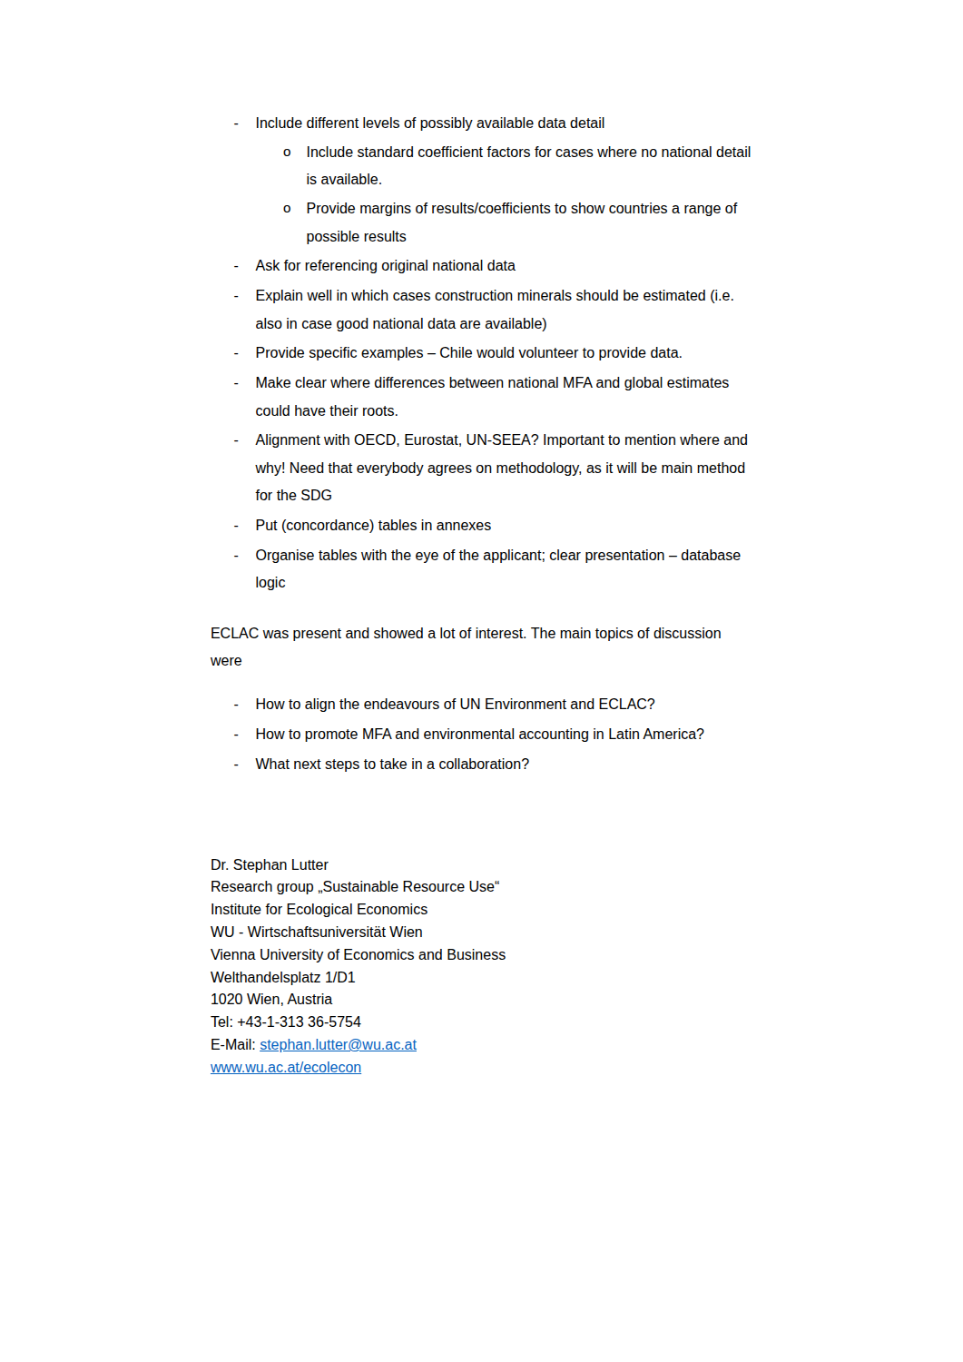Include different levels of possibly available data detail
Include standard coefficient factors for cases where no national detail is available.
Provide margins of results/coefficients to show countries a range of possible results
Ask for referencing original national data
Explain well in which cases construction minerals should be estimated (i.e. also in case good national data are available)
Provide specific examples – Chile would volunteer to provide data.
Make clear where differences between national MFA and global estimates could have their roots.
Alignment with OECD, Eurostat, UN-SEEA? Important to mention where and why! Need that everybody agrees on methodology, as it will be main method for the SDG
Put (concordance) tables in annexes
Organise tables with the eye of the applicant; clear presentation – database logic
ECLAC was present and showed a lot of interest. The main topics of discussion were
How to align the endeavours of UN Environment and ECLAC?
How to promote MFA and environmental accounting in Latin America?
What next steps to take in a collaboration?
Dr. Stephan Lutter
Research group „Sustainable Resource Use“
Institute for Ecological Economics
WU - Wirtschaftsuniversität Wien
Vienna University of Economics and Business
Welthandelsplatz 1/D1
1020 Wien, Austria
Tel: +43-1-313 36-5754
E-Mail: stephan.lutter@wu.ac.at
www.wu.ac.at/ecolecon